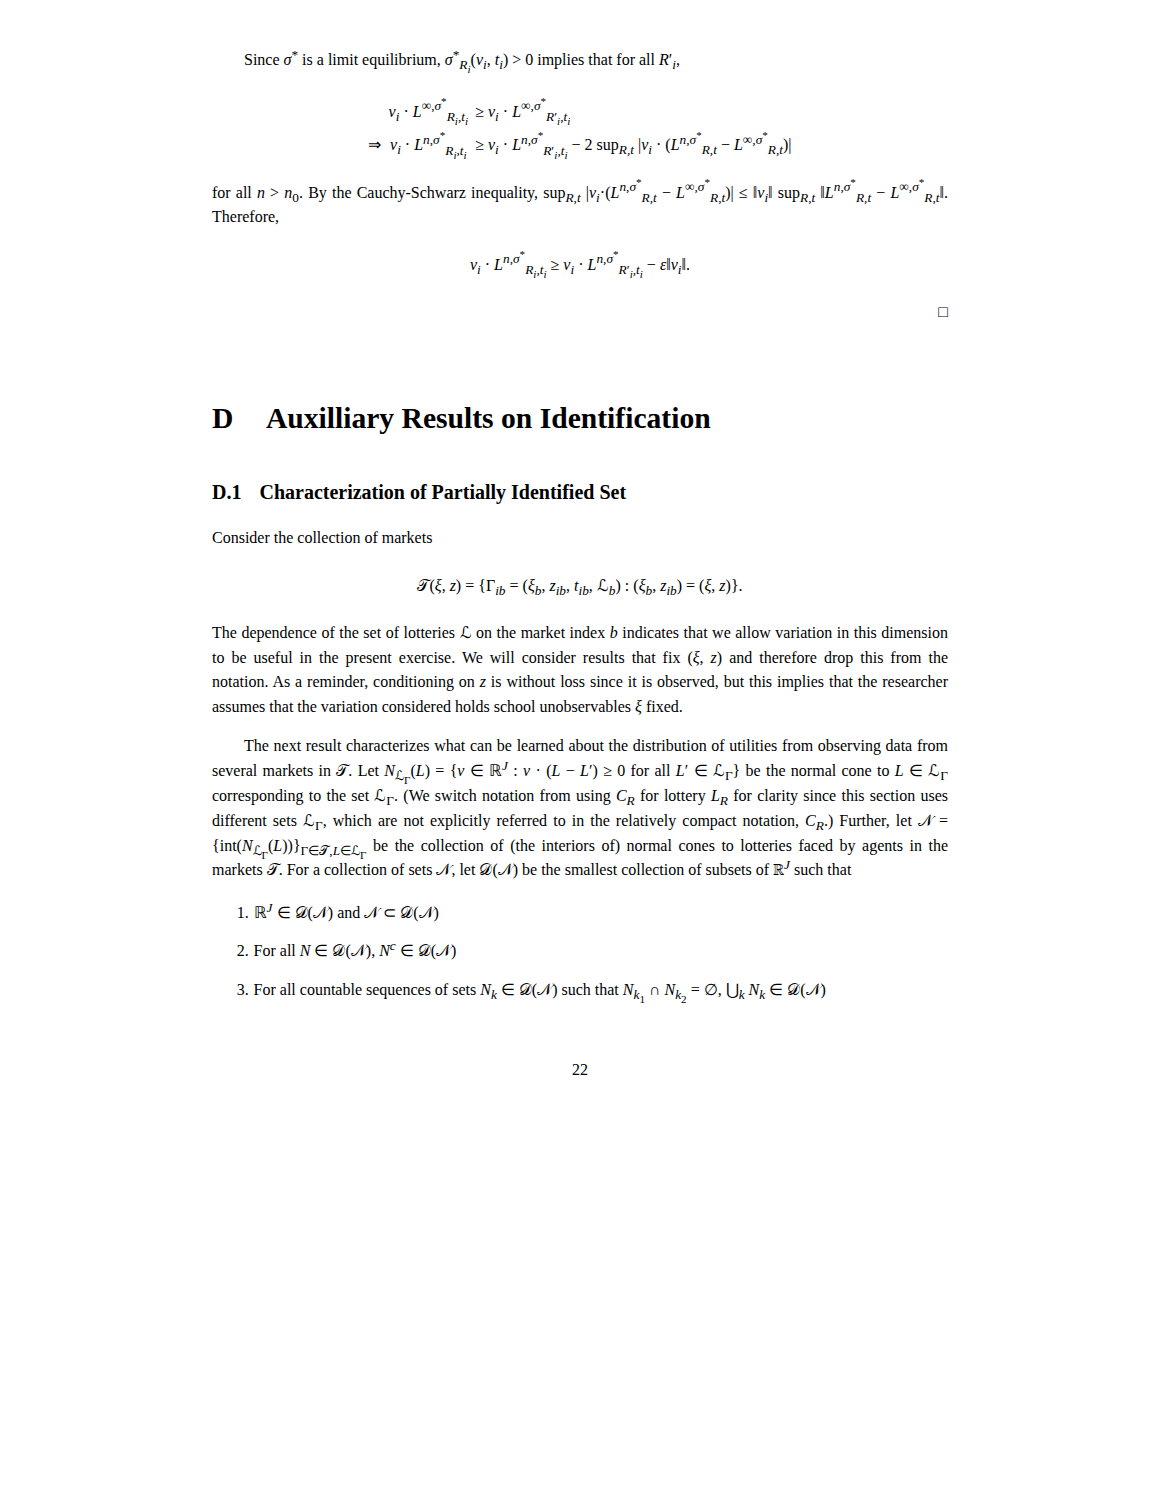Since σ* is a limit equilibrium, σ*Ri(vi, ti) > 0 implies that for all R′i,
vi · L∞,σ*Ri,ti ≥ vi · L∞,σ*R′i,ti ⇒ vi · Ln,σ*Ri,ti ≥ vi · Ln,σ*R′i,ti − 2 supR,t |vi · (Ln,σ*R,t − L∞,σ*R,t)|
for all n > n0. By the Cauchy-Schwarz inequality, supR,t |vi·(Ln,σ*R,t − L∞,σ*R,t)| ≤ ‖vi‖ supR,t ‖Ln,σ*R,t − L∞,σ*R,t‖. Therefore,
vi · Ln,σ*Ri,ti ≥ vi · Ln,σ*R′i,ti − ε‖vi‖.
□
DAuxilliary Results on Identification
D.1 Characterization of Partially Identified Set
Consider the collection of markets
𝒯(ξ, z) = {Γib = (ξb, zib, tib, ℒb) : (ξb, zib) = (ξ, z)}.
The dependence of the set of lotteries ℒ on the market index b indicates that we allow variation in this dimension to be useful in the present exercise. We will consider results that fix (ξ, z) and therefore drop this from the notation. As a reminder, conditioning on z is without loss since it is observed, but this implies that the researcher assumes that the variation considered holds school unobservables ξ fixed.
The next result characterizes what can be learned about the distribution of utilities from observing data from several markets in 𝒯. Let NℒΓ(L) = {v ∈ ℝJ : v · (L − L′) ≥ 0 for all L′ ∈ ℒΓ} be the normal cone to L ∈ ℒΓ corresponding to the set ℒΓ. (We switch notation from using CR for lottery LR for clarity since this section uses different sets ℒΓ, which are not explicitly referred to in the relatively compact notation, CR.) Further, let 𝒩 = {int(NℒΓ(L))}Γ∈𝒯,L∈ℒΓ be the collection of (the interiors of) normal cones to lotteries faced by agents in the markets 𝒯. For a collection of sets 𝒩, let 𝒟(𝒩) be the smallest collection of subsets of ℝJ such that
ℝJ ∈ 𝒟(𝒩) and 𝒩 ⊂ 𝒟(𝒩)
For all N ∈ 𝒟(𝒩), Nc ∈ 𝒟(𝒩)
For all countable sequences of sets Nk ∈ 𝒟(𝒩) such that Nk1 ∩ Nk2 = ∅, ⋃k Nk ∈ 𝒟(𝒩)
22